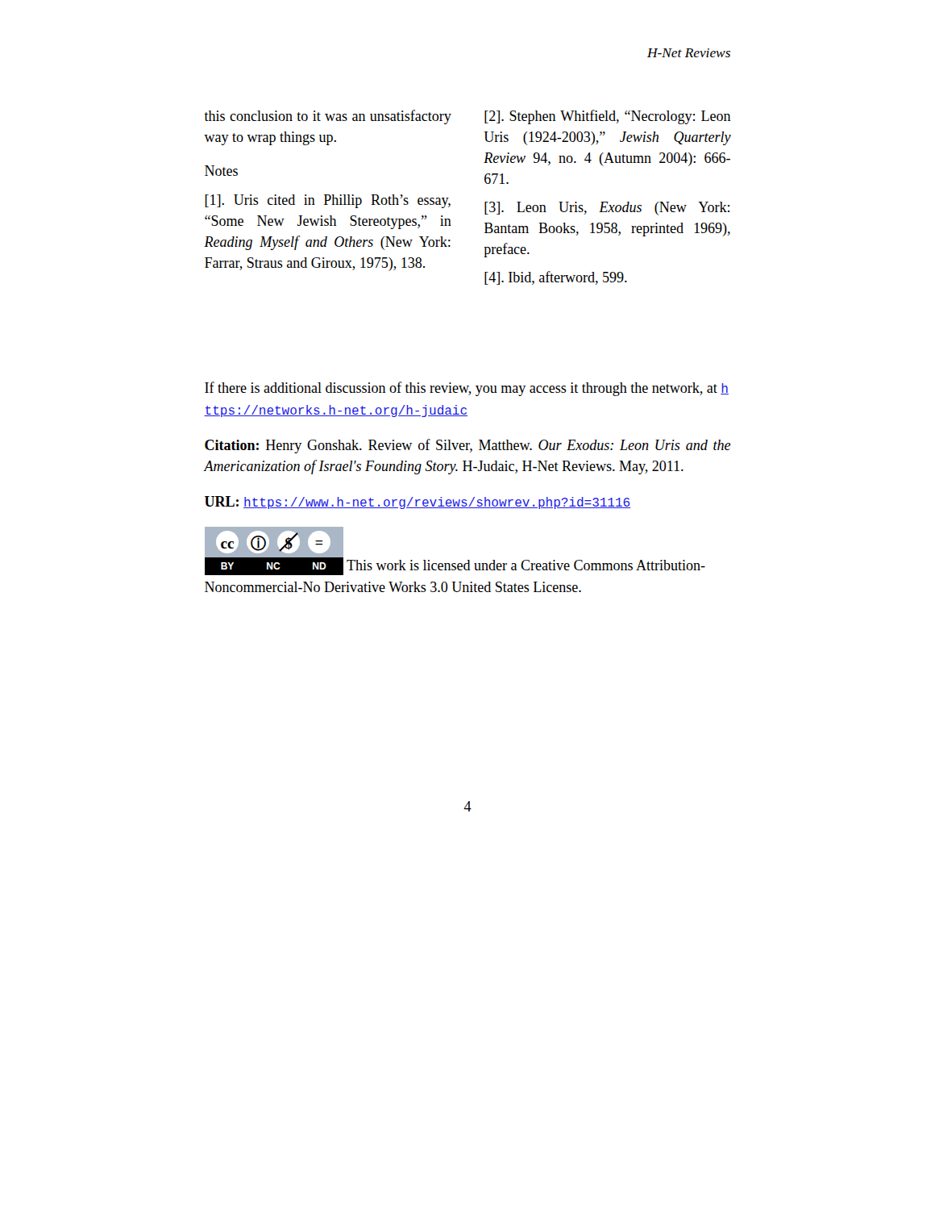H-Net Reviews
this conclusion to it was an unsatisfactory way to wrap things up.
Notes
[1]. Uris cited in Phillip Roth’s essay, “Some New Jewish Stereotypes,” in Reading Myself and Others (New York: Farrar, Straus and Giroux, 1975), 138.
[2]. Stephen Whitfield, “Necrology: Leon Uris (1924-2003),” Jewish Quarterly Review 94, no. 4 (Autumn 2004): 666-671.
[3]. Leon Uris, Exodus (New York: Bantam Books, 1958, reprinted 1969), preface.
[4]. Ibid, afterword, 599.
If there is additional discussion of this review, you may access it through the network, at https://networks.h-net.org/h-judaic
Citation: Henry Gonshak. Review of Silver, Matthew. Our Exodus: Leon Uris and the Americanization of Israel's Founding Story. H-Judaic, H-Net Reviews. May, 2011.
URL: https://www.h-net.org/reviews/showrev.php?id=31116
cc ⓘ $ = BY NC ND This work is licensed under a Creative Commons Attribution-Noncommercial-No Derivative Works 3.0 United States License.
4